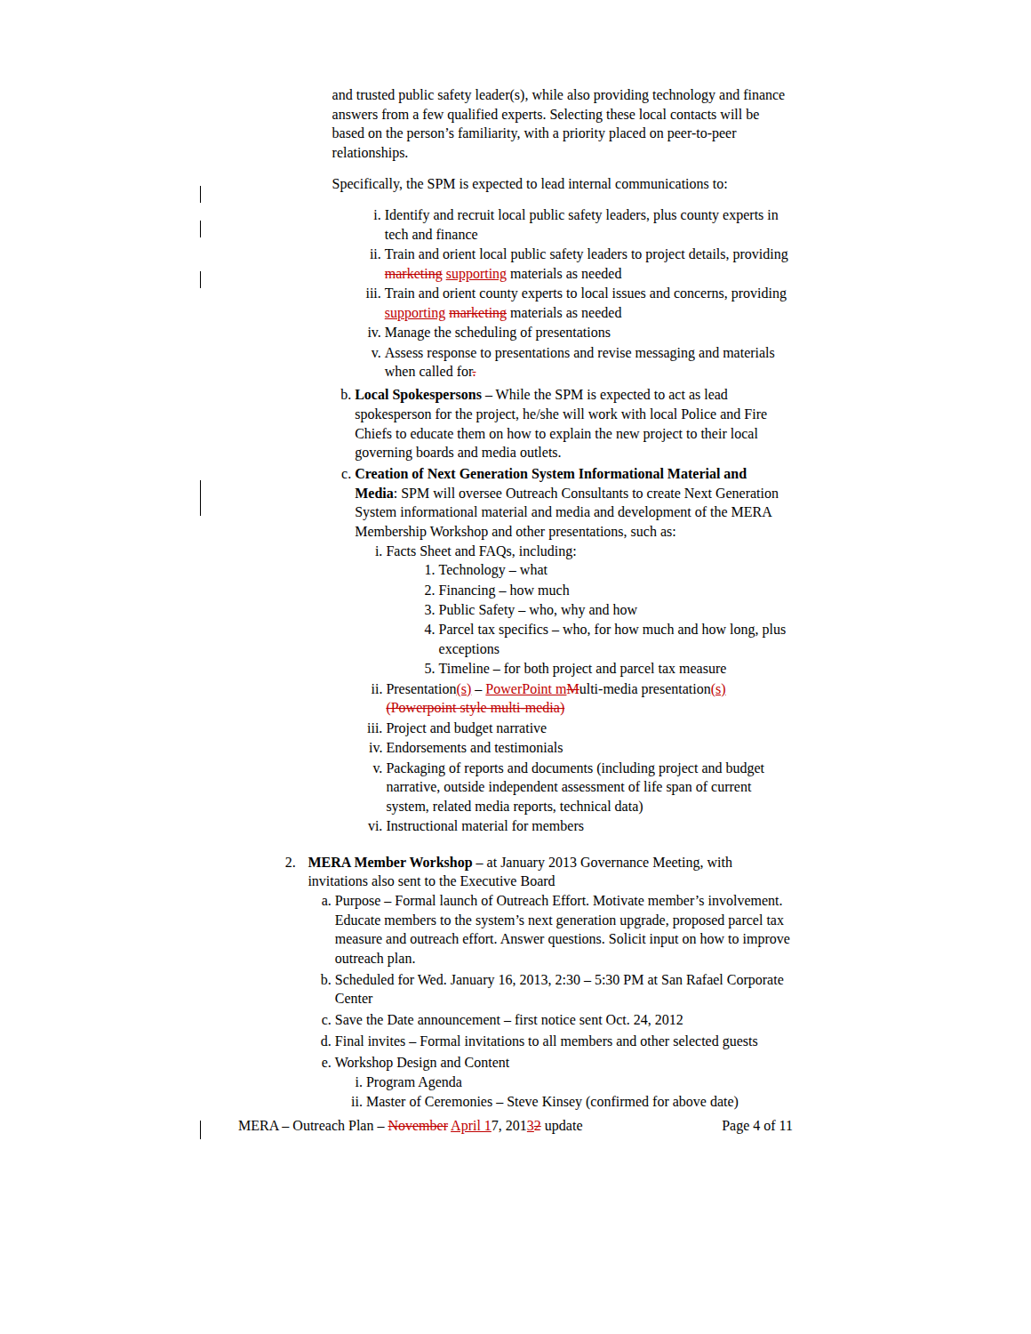and trusted public safety leader(s), while also providing technology and finance answers from a few qualified experts. Selecting these local contacts will be based on the person’s familiarity, with a priority placed on peer-to-peer relationships.
Specifically, the SPM is expected to lead internal communications to:
Identify and recruit local public safety leaders, plus county experts in tech and finance
Train and orient local public safety leaders to project details, providing marketing supporting materials as needed
Train and orient county experts to local issues and concerns, providing supporting marketing materials as needed
Manage the scheduling of presentations
Assess response to presentations and revise messaging and materials when called for.
Local Spokespersons – While the SPM is expected to act as lead spokesperson for the project, he/she will work with local Police and Fire Chiefs to educate them on how to explain the new project to their local governing boards and media outlets.
Creation of Next Generation System Informational Material and Media: SPM will oversee Outreach Consultants to create Next Generation System informational material and media and development of the MERA Membership Workshop and other presentations, such as:
Facts Sheet and FAQs, including:
Technology – what
Financing – how much
Public Safety – who, why and how
Parcel tax specifics – who, for how much and how long, plus exceptions
Timeline – for both project and parcel tax measure
Presentation(s) – PowerPoint m Multi-media presentation(s) (Powerpoint style multi-media)
Project and budget narrative
Endorsements and testimonials
Packaging of reports and documents (including project and budget narrative, outside independent assessment of life span of current system, related media reports, technical data)
Instructional material for members
2.
MERA Member Workshop – at January 2013 Governance Meeting, with invitations also sent to the Executive Board
Purpose – Formal launch of Outreach Effort. Motivate member’s involvement. Educate members to the system’s next generation upgrade, proposed parcel tax measure and outreach effort. Answer questions. Solicit input on how to improve outreach plan.
Scheduled for Wed. January 16, 2013, 2:30 – 5:30 PM at San Rafael Corporate Center
Save the Date announcement – first notice sent Oct. 24, 2012
Final invites – Formal invitations to all members and other selected guests
Workshop Design and Content
Program Agenda
Master of Ceremonies – Steve Kinsey (confirmed for above date)
MERA – Outreach Plan – November April 17, 20132 update Page 4 of 11